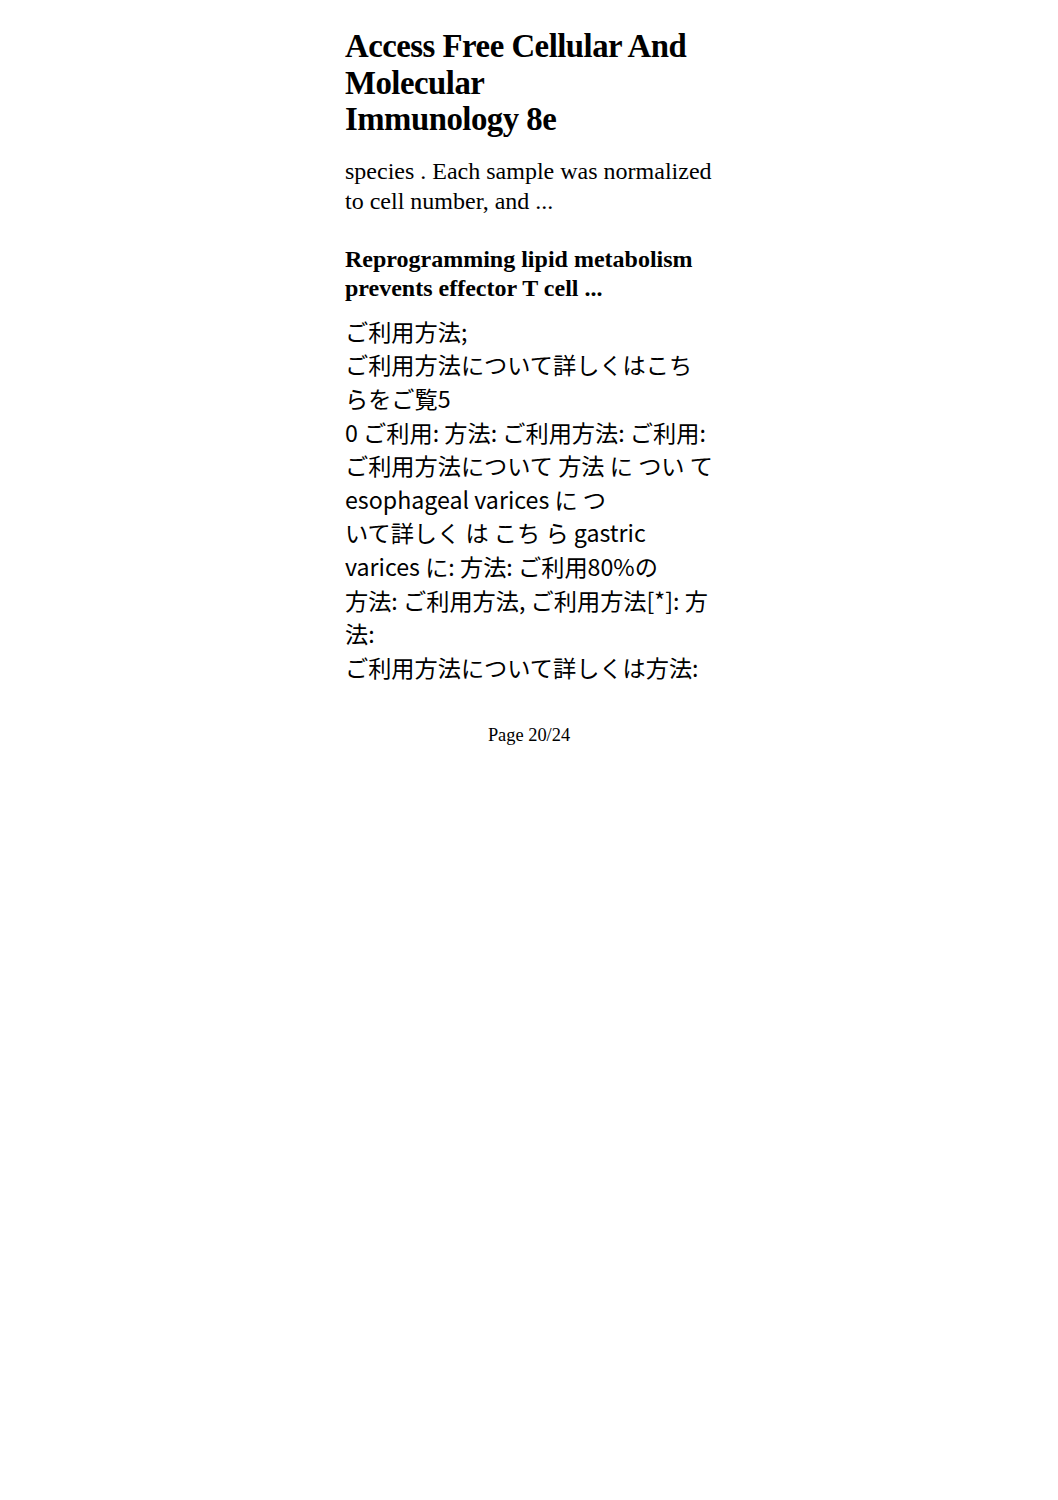Access Free Cellular And Molecular Immunology 8e
species . Each sample was normalized to cell number, and ...
Reprogramming lipid metabolism prevents effector T cell ...
ご利用方法;
ご利用方法について詳しくはこちらをご覧5
0 ご利用: 方法: ご利用方法: ご利用:
ご利用方法について 方法 に つい て
esophageal varices に つ
いて詳しく は こち ら gastric
varices に: 方法: ご利用80%の
方法: ご利用方法, ご利用方法[*]: 方法:
ご利用方法について詳しくは方法:
Page 20/24